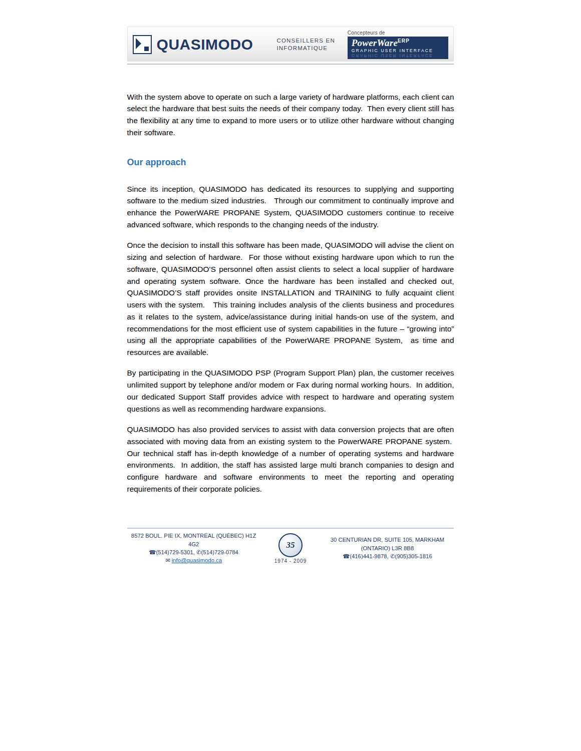QUASIMODO
Conseillers en
informatique
Concepteurs de
PowerWare ERP
GRAPHIC USER INTERFACE
GRAPHIC USER INTERFACE
With the system above to operate on such a large variety of hardware platforms, each client can select the hardware that best suits the needs of their company today. Then every client still has the flexibility at any time to expand to more users or to utilize other hardware without changing their software.
Our approach
Since its inception, QUASIMODO has dedicated its resources to supplying and supporting software to the medium sized industries. Through our commitment to continually improve and enhance the PowerWARE PROPANE System, QUASIMODO customers continue to receive advanced software, which responds to the changing needs of the industry.
Once the decision to install this software has been made, QUASIMODO will advise the client on sizing and selection of hardware. For those without existing hardware upon which to run the software, QUASIMODO’S personnel often assist clients to select a local supplier of hardware and operating system software. Once the hardware has been installed and checked out, QUASIMODO’S staff provides onsite INSTALLATION and TRAINING to fully acquaint client users with the system. This training includes analysis of the clients business and procedures as it relates to the system, advice/assistance during initial hands-on use of the system, and recommendations for the most efficient use of system capabilities in the future – “growing into” using all the appropriate capabilities of the PowerWARE PROPANE System, as time and resources are available.
By participating in the QUASIMODO PSP (Program Support Plan) plan, the customer receives unlimited support by telephone and/or modem or Fax during normal working hours. In addition, our dedicated Support Staff provides advice with respect to hardware and operating system questions as well as recommending hardware expansions.
QUASIMODO has also provided services to assist with data conversion projects that are often associated with moving data from an existing system to the PowerWARE PROPANE system. Our technical staff has in-depth knowledge of a number of operating systems and hardware environments. In addition, the staff has assisted large multi branch companies to design and configure hardware and software environments to meet the reporting and operating requirements of their corporate policies.
8572 BOUL. PIE IX, MONTRÉAL (QUÉBEC) H1Z 4G2
☎(514)729-5301, ✆(514)729-0784
✉ info@quasimodo.ca
35
1974 - 2009
30 CENTURIAN DR, SUITE 105, MARKHAM (ONTARIO) L3R 8B8
☎(416)441-9878, ✆(905)305-1816